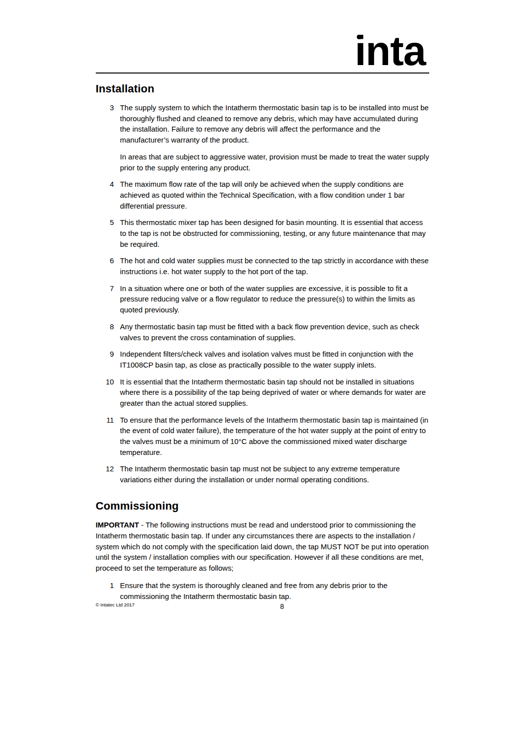inta
Installation
3
The supply system to which the Intatherm thermostatic basin tap is to be installed into must be thoroughly flushed and cleaned to remove any debris, which may have accumulated during the installation. Failure to remove any debris will affect the performance and the manufacturer’s warranty of the product.
In areas that are subject to aggressive water, provision must be made to treat the water supply prior to the supply entering any product.
4
The maximum flow rate of the tap will only be achieved when the supply conditions are achieved as quoted within the Technical Specification, with a flow condition under 1 bar differential pressure.
5
This thermostatic mixer tap has been designed for basin mounting. It is essential that access to the tap is not be obstructed for commissioning, testing, or any future maintenance that may be required.
6
The hot and cold water supplies must be connected to the tap strictly in accordance with these instructions i.e. hot water supply to the hot port of the tap.
7
In a situation where one or both of the water supplies are excessive, it is possible to fit a pressure reducing valve or a flow regulator to reduce the pressure(s) to within the limits as quoted previously.
8
Any thermostatic basin tap must be fitted with a back flow prevention device, such as check valves to prevent the cross contamination of supplies.
9
Independent filters/check valves and isolation valves must be fitted in conjunction with the IT1008CP basin tap, as close as practically possible to the water supply inlets.
10
It is essential that the Intatherm thermostatic basin tap should not be installed in situations where there is a possibility of the tap being deprived of water or where demands for water are greater than the actual stored supplies.
11
To ensure that the performance levels of the Intatherm thermostatic basin tap is maintained (in the event of cold water failure), the temperature of the hot water supply at the point of entry to the valves must be a minimum of 10°C above the commissioned mixed water discharge temperature.
12
The Intatherm thermostatic basin tap must not be subject to any extreme temperature variations either during the installation or under normal operating conditions.
Commissioning
IMPORTANT - The following instructions must be read and understood prior to commissioning the Intatherm thermostatic basin tap. If under any circumstances there are aspects to the installation / system which do not comply with the specification laid down, the tap MUST NOT be put into operation until the system / installation complies with our specification. However if all these conditions are met, proceed to set the temperature as follows;
1
Ensure that the system is thoroughly cleaned and free from any debris prior to the commissioning the Intatherm thermostatic basin tap.
© Intatec Ltd 2017
8